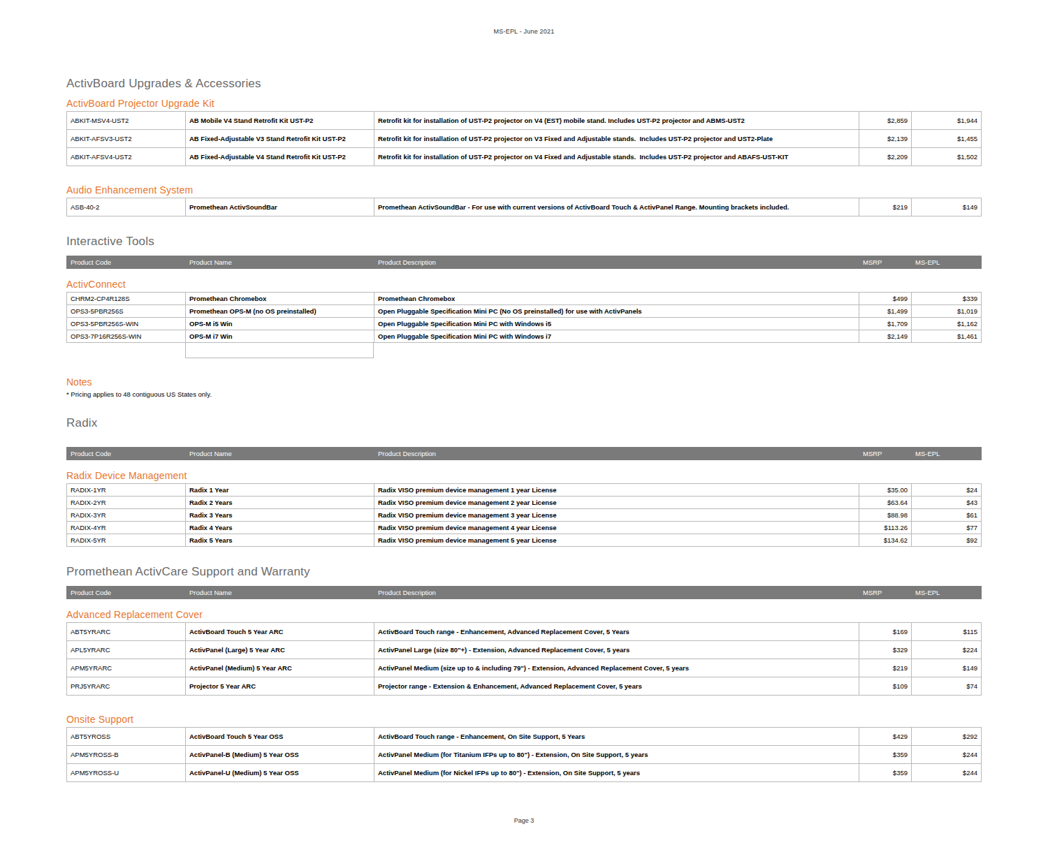MS-EPL - June 2021
ActivBoard Upgrades & Accessories
ActivBoard Projector Upgrade Kit
| ABKIT-MSV4-UST2 | AB Mobile V4 Stand Retrofit Kit UST-P2 | Retrofit kit for installation of UST-P2 projector on V4 (EST) mobile stand. Includes UST-P2 projector and ABMS-UST2 | $2,859 | $1,944 |
| ABKIT-AFSV3-UST2 | AB Fixed-Adjustable V3 Stand Retrofit Kit UST-P2 | Retrofit kit for installation of UST-P2 projector on V3 Fixed and Adjustable stands. Includes UST-P2 projector and UST2-Plate | $2,139 | $1,455 |
| ABKIT-AFSV4-UST2 | AB Fixed-Adjustable V4 Stand Retrofit Kit UST-P2 | Retrofit kit for installation of UST-P2 projector on V4 Fixed and Adjustable stands. Includes UST-P2 projector and ABAFS-UST-KIT | $2,209 | $1,502 |
Audio Enhancement System
| ASB-40-2 | Promethean ActivSoundBar | Promethean ActivSoundBar - For use with current versions of ActivBoard Touch & ActivPanel Range. Mounting brackets included. | $219 | $149 |
Interactive Tools
| Product Code | Product Name | Product Description | MSRP | MS-EPL |
| --- | --- | --- | --- | --- |
ActivConnect
| CHRM2-CP4R128S | Promethean Chromebox | Promethean Chromebox | $499 | $339 |
| OPS3-5PBR256S | Promethean OPS-M (no OS preinstalled) | Open Pluggable Specification Mini PC (No OS preinstalled) for use with ActivPanels | $1,499 | $1,019 |
| OPS3-5PBR256S-WIN | OPS-M i5 Win | Open Pluggable Specification Mini PC with Windows i5 | $1,709 | $1,162 |
| OPS3-7P16R256S-WIN | OPS-M i7 Win | Open Pluggable Specification Mini PC with Windows i7 | $2,149 | $1,461 |
Notes
* Pricing applies to 48 contiguous US States only.
Radix
| Product Code | Product Name | Product Description | MSRP | MS-EPL |
| --- | --- | --- | --- | --- |
Radix Device Management
| RADIX-1YR | Radix 1 Year | Radix VISO premium device management 1 year License | $35.00 | $24 |
| RADIX-2YR | Radix 2 Years | Radix VISO premium device management 2 year License | $63.64 | $43 |
| RADIX-3YR | Radix 3 Years | Radix VISO premium device management 3 year License | $88.98 | $61 |
| RADIX-4YR | Radix 4 Years | Radix VISO premium device management 4 year License | $113.26 | $77 |
| RADIX-5YR | Radix 5 Years | Radix VISO premium device management 5 year License | $134.62 | $92 |
Promethean ActivCare Support and Warranty
| Product Code | Product Name | Product Description | MSRP | MS-EPL |
| --- | --- | --- | --- | --- |
Advanced Replacement Cover
| ABT5YRARC | ActivBoard Touch 5 Year ARC | ActivBoard Touch range - Enhancement, Advanced Replacement Cover, 5 Years | $169 | $115 |
| APL5YRARC | ActivPanel (Large) 5 Year ARC | ActivPanel Large (size 80"+) - Extension, Advanced Replacement Cover, 5 years | $329 | $224 |
| APM5YRARC | ActivPanel (Medium) 5 Year ARC | ActivPanel Medium (size up to & including 79") - Extension, Advanced Replacement Cover, 5 years | $219 | $149 |
| PRJ5YRARC | Projector 5 Year ARC | Projector range - Extension & Enhancement, Advanced Replacement Cover, 5 years | $109 | $74 |
Onsite Support
| ABT5YROSS | ActivBoard Touch 5 Year OSS | ActivBoard Touch range - Enhancement, On Site Support, 5 Years | $429 | $292 |
| APM5YROSS-B | ActivPanel-B (Medium) 5 Year OSS | ActivPanel Medium (for Titanium IFPs up to 80") - Extension, On Site Support, 5 years | $359 | $244 |
| APM5YROSS-U | ActivPanel-U (Medium) 5 Year OSS | ActivPanel Medium (for Nickel IFPs up to 80") - Extension, On Site Support, 5 years | $359 | $244 |
Page 3